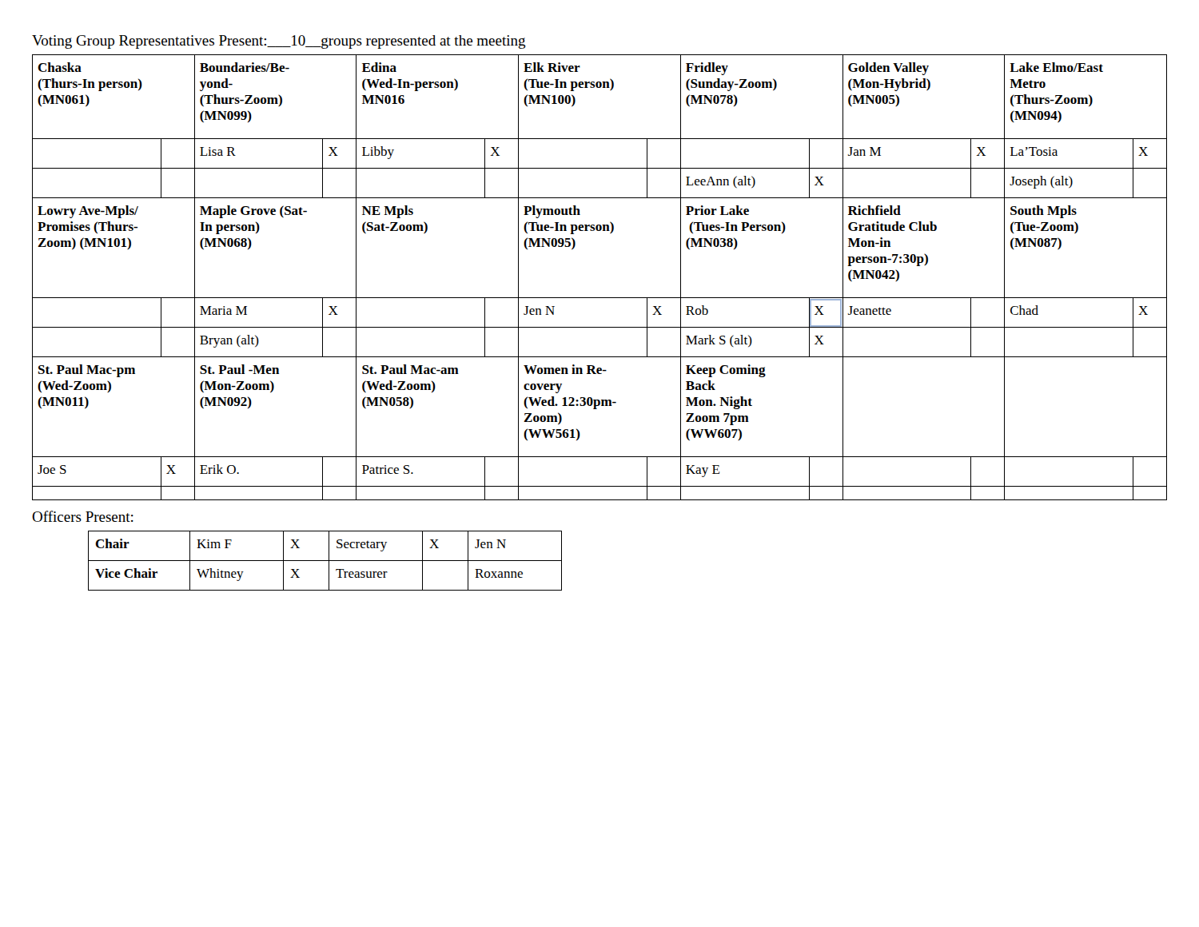Voting Group Representatives Present:___10__groups represented at the meeting
| Chaska (Thurs-In person) (MN061) | Boundaries/Be- yond- (Thurs-Zoom) (MN099) | Edina (Wed-In-person) MN016 | Elk River (Tue-In person) (MN100) | Fridley (Sunday-Zoom) (MN078) | Golden Valley (Mon-Hybrid) (MN005) | Lake Elmo/East Metro (Thurs-Zoom) (MN094) |
| --- | --- | --- | --- | --- | --- | --- |
| | | Lisa R | X | Libby | X | | | | | Jan M | X | La’Tosia | X |
| | | | | | | | | LeeAnn (alt) | X | | | Joseph (alt) | |
| Lowry Ave-Mpls/ Promises (Thurs- Zoom) (MN101) | Maple Grove (Sat- In person) (MN068) | NE Mpls (Sat-Zoom) | Plymouth (Tue-In person) (MN095) | Prior Lake (Tues-In Person) (MN038) | Richfield Gratitude Club Mon-in person-7:30p) (MN042) | South Mpls (Tue-Zoom) (MN087) |
| | | Maria M | X | | | Jen N | X | Rob | X | Jeanette | | Chad | X |
| | | Bryan (alt) | | | | | | Mark S (alt) | X | | | | |
| St. Paul Mac-pm (Wed-Zoom) (MN011) | St. Paul -Men (Mon-Zoom) (MN092) | St. Paul Mac-am (Wed-Zoom) (MN058) | Women in Re- covery (Wed. 12:30pm- Zoom) (WW561) | Keep Coming Back Mon. Night Zoom 7pm (WW607) | | |
| Joe S | X | Erik O. | | Patrice S. | | | | Kay E | | | | | |
Officers Present:
| Chair | Kim F | X | Secretary | X | Jen N |
| Vice Chair | Whitney | X | Treasurer | | Roxanne |